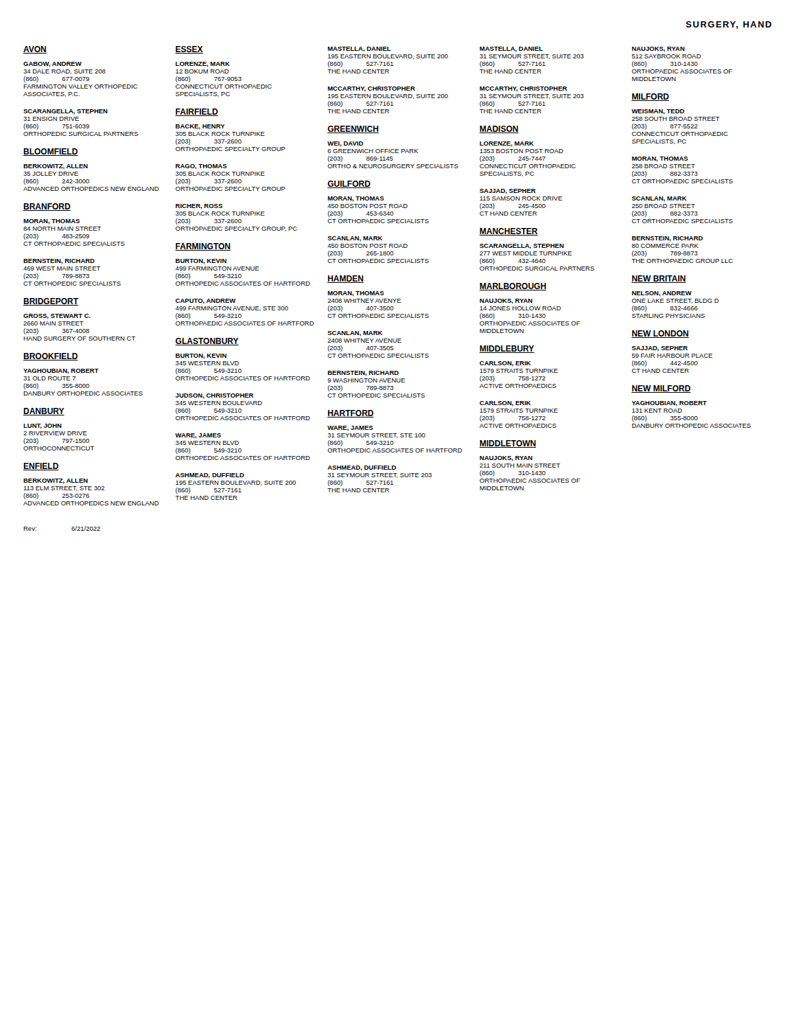SURGERY, HAND
AVON
GABOW, ANDREW 34 DALE ROAD, SUITE 208 (860) 677-0079 FARMINGTON VALLEY ORTHOPEDIC ASSOCIATES, P.C.
SCARANGELLA, STEPHEN 31 ENSIGN DRIVE (860) 751-6039 ORTHOPEDIC SURGICAL PARTNERS
BLOOMFIELD
BERKOWITZ, ALLEN 35 JOLLEY DRIVE (860) 242-3000 ADVANCED ORTHOPEDICS NEW ENGLAND
BRANFORD
MORAN, THOMAS 84 NORTH MAIN STREET (203) 483-2509 CT ORTHOPAEDIC SPECIALISTS
BERNSTEIN, RICHARD 469 WEST MAIN STREET (203) 789-8873 CT ORTHOPEDIC SPECIALISTS
BRIDGEPORT
GROSS, STEWART C. 2660 MAIN STREET (203) 367-4008 HAND SURGERY OF SOUTHERN CT
BROOKFIELD
YAGHOUBIAN, ROBERT 31 OLD ROUTE 7 (860) 355-8000 DANBURY ORTHOPEDIC ASSOCIATES
DANBURY
LUNT, JOHN 2 RIVERVIEW DRIVE (203) 797-1500 ORTHOCONNECTICUT
ENFIELD
BERKOWITZ, ALLEN 113 ELM STREET, STE 302 (860) 253-0276 ADVANCED ORTHOPEDICS NEW ENGLAND
ESSEX
LORENZE, MARK 12 BOKUM ROAD (860) 767-9053 CONNECTICUT ORTHOPAEDIC SPECIALISTS, PC
FAIRFIELD
BACKE, HENRY 305 BLACK ROCK TURNPIKE (203) 337-2600 ORTHOPAEDIC SPECIALTY GROUP
RAGO, THOMAS 305 BLACK ROCK TURNPIKE (203) 337-2600 ORTHOPAEDIC SPECIALTY GROUP
RICHER, ROSS 305 BLACK ROCK TURNPIKE (203) 337-2600 ORTHOPAEDIC SPECIALTY GROUP, PC
FARMINGTON
BURTON, KEVIN 499 FARMINGTON AVENUE (860) 549-3210 ORTHOPEDIC ASSOCIATES OF HARTFORD
CAPUTO, ANDREW 499 FARMINGTON AVENUE, STE 300 (860) 549-3210 ORTHOPAEDIC ASSOCIATES OF HARTFORD
GLASTONBURY
BURTON, KEVIN 345 WESTERN BLVD (860) 549-3210 ORTHOPEDIC ASSOCIATES OF HARTFORD
JUDSON, CHRISTOPHER 345 WESTERN BOULEVARD (860) 549-3210 ORTHOPEDIC ASSOCIATES OF HARTFORD
WARE, JAMES 345 WESTERN BLVD (860) 549-3210 ORTHOPEDIC ASSOCIATES OF HARTFORD
ASHMEAD, DUFFIELD 195 EASTERN BOULEVARD, SUITE 200 (860) 527-7161 THE HAND CENTER
MASTELLA, DANIEL 195 EASTERN BOULEVARD, SUITE 200 (860) 527-7161 THE HAND CENTER
MCCARTHY, CHRISTOPHER 195 EASTERN BOULEVARD, SUITE 200 (860) 527-7161 THE HAND CENTER
GREENWICH
WEI, DAVID 6 GREENWICH OFFICE PARK (203) 869-1145 ORTHO & NEUROSURGERY SPECIALISTS
GUILFORD
MORAN, THOMAS 450 BOSTON POST ROAD (203) 453-6340 CT ORTHOPAEDIC SPECIALISTS
SCANLAN, MARK 450 BOSTON POST ROAD (203) 265-1800 CT ORTHOPAEDIC SPECIALISTS
HAMDEN
MORAN, THOMAS 2408 WHITNEY AVENYE (203) 407-3500 CT ORTHOPAEDIC SPECIALISTS
SCANLAN, MARK 2408 WHITNEY AVENUE (203) 407-3505 CT ORTHOPAEDIC SPECIALISTS
BERNSTEIN, RICHARD 9 WASHINGTON AVENUE (203) 789-8873 CT ORTHOPEDIC SPECIALISTS
HARTFORD
WARE, JAMES 31 SEYMOUR STREET, STE 100 (860) 549-3210 ORTHOPEDIC ASSOCIATES OF HARTFORD
ASHMEAD, DUFFIELD 31 SEYMOUR STREET, SUITE 203 (860) 527-7161 THE HAND CENTER
MASTELLA, DANIEL 31 SEYMOUR STREET, SUITE 203 (860) 527-7161 THE HAND CENTER
MCCARTHY, CHRISTOPHER 31 SEYMOUR STREET, SUITE 203 (860) 527-7161 THE HAND CENTER
MADISON
LORENZE, MARK 1353 BOSTON POST ROAD (203) 245-7447 CONNECTICUT ORTHOPAEDIC SPECIALISTS, PC
SAJJAD, SEPHER 115 SAMSON ROCK DRIVE (203) 245-4500 CT HAND CENTER
MANCHESTER
SCARANGELLA, STEPHEN 277 WEST MIDDLE TURNPIKE (860) 432-4640 ORTHOPEDIC SURGICAL PARTNERS
MARLBOROUGH
NAUJOKS, RYAN 14 JONES HOLLOW ROAD (860) 310-1430 ORTHOPAEDIC ASSOCIATES OF MIDDLETOWN
MIDDLEBURY
CARLSON, ERIK 1579 STRAITS TURNPIKE (203) 758-1272 ACTIVE ORTHOPAEDICS
CARLSON, ERIK 1579 STRAITS TURNPIKE (203) 758-1272 ACTIVE ORTHOPAEDICS
MIDDLETOWN
NAUJOKS, RYAN 211 SOUTH MAIN STREET (860) 310-1430 ORTHOPAEDIC ASSOCIATES OF MIDDLETOWN
NAUJOKS, RYAN 512 SAYBROOK ROAD (860) 310-1430 ORTHOPAEDIC ASSOCIATES OF MIDDLETOWN
MILFORD
WEISMAN, TEDD 258 SOUTH BROAD STREET (203) 877-5522 CONNECTICUT ORTHOPAEDIC SPECIALISTS, PC
MORAN, THOMAS 258 BROAD STREET (203) 882-3373 CT ORTHOPAEDIC SPECIALISTS
SCANLAN, MARK 250 BROAD STREET (203) 882-3373 CT ORTHOPAEDIC SPECIALISTS
BERNSTEIN, RICHARD 80 COMMERCE PARK (203) 789-8873 THE ORTHOPAEDIC GROUP LLC
NEW BRITAIN
NELSON, ANDREW ONE LAKE STREET, BLDG D (860) 832-4666 STARLING PHYSICIANS
NEW LONDON
SAJJAD, SEPHER 59 FAIR HARBOUR PLACE (860) 442-4500 CT HAND CENTER
NEW MILFORD
YAGHOUBIAN, ROBERT 131 KENT ROAD (860) 355-8000 DANBURY ORTHOPEDIC ASSOCIATES
Rev: 6/21/2022